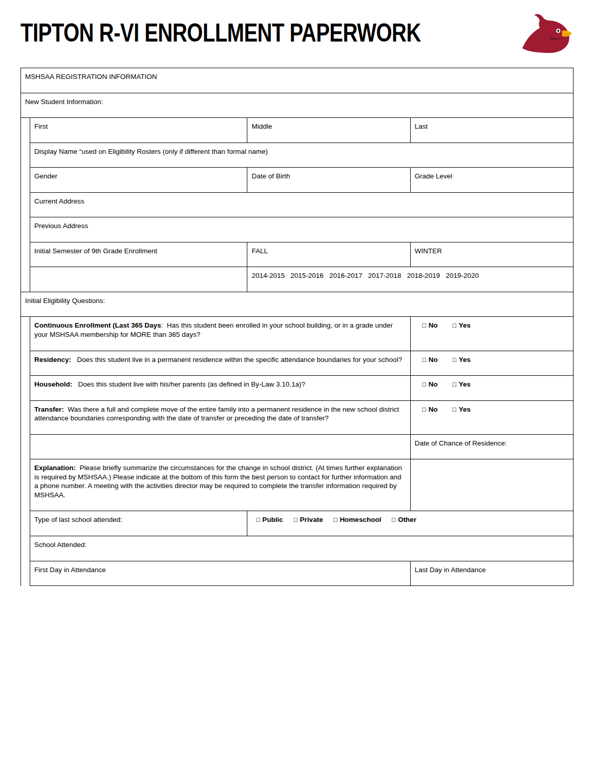Tipton R-VI Enrollment Paperwork
| MSHSAA REGISTRATION INFORMATION |
| New Student Information: |
| | First | Middle | Last |
| | Display Name “used on Eligibility Rosters (only if different than formal name) |
| | Gender | Date of Birth | Grade Level |
| | Current Address |
| | Previous Address |
| | Initial Semester of 9th Grade Enrollment | FALL | WINTER |
| | | 2014-2015 2015-2016 2016-2017 2017-2018 2018-2019 2019-2020 |
| Initial Eligibility Questions: |
| | Continuous Enrollment (Last 365 Days : Has this student been enrolled in your school building, or in a grade under your MSHSAA membership for MORE than 365 days? | ☐ No ☐ Yes |
| | Residency: Does this student live in a permanent residence within the specific attendance boundaries for your school? | ☐ No ☐ Yes |
| | Household: Does this student live with his/her parents (as defined in By-Law 3.10.1a)? | ☐ No ☐ Yes |
| | Transfer: Was there a full and complete move of the entire family into a permanent residence in the new school district attendance boundaries corresponding with the date of transfer or preceding the date of transfer? | ☐ No ☐ Yes |
| | | Date of Chance of Residence : |
| | Explanation: Please briefly summarize the circumstances for the change in school district. (At times further explanation is required by MSHSAA.) Please indicate at the bottom of this form the best person to contact for further information and a phone number. A meeting with the activities director may be required to complete the transfer information required by MSHSAA. | |
| | Type of last school attended: | ☐ Public ☐ Private ☐ Homeschool ☐ Other |
| | School Attended: |
| | First Day in Attendance | Last Day in Attendance |